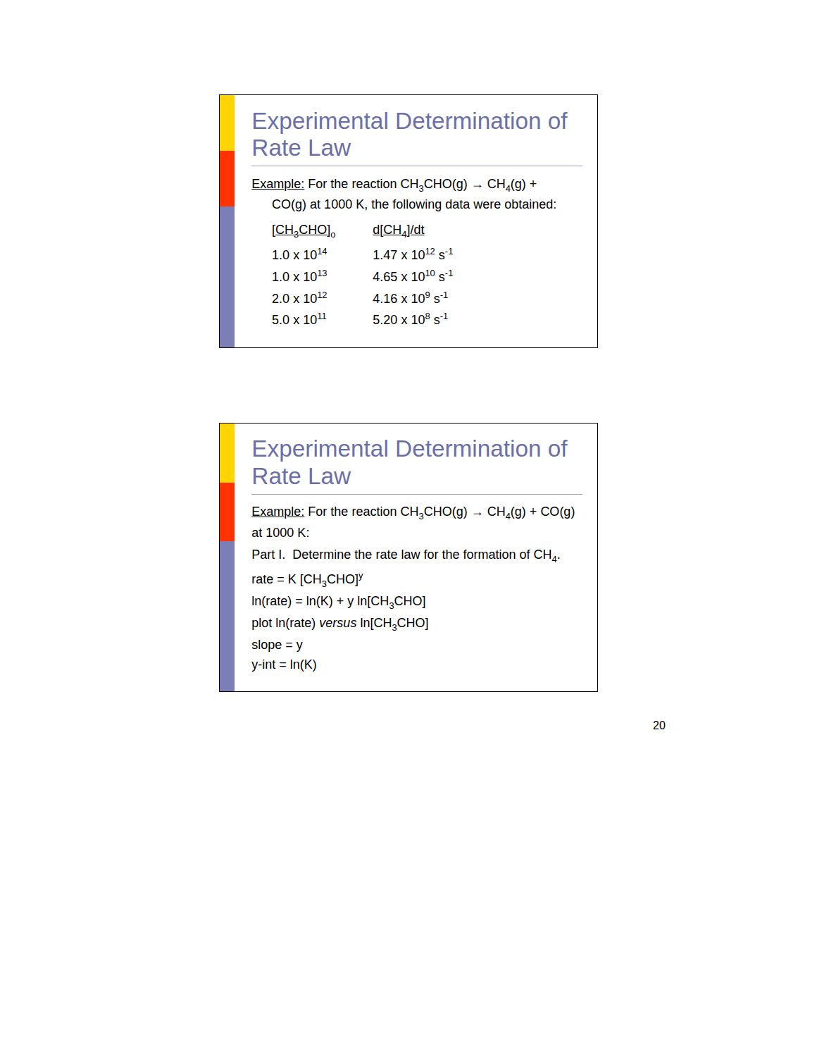Experimental Determination of Rate Law
Example: For the reaction CH3CHO(g) → CH4(g) + CO(g) at 1000 K, the following data were obtained:
| [CH 3 CHO] o | d[CH 4 ]/dt |
| --- | --- |
| 1.0 x 10 14 | 1.47 x 10 12 s -1 |
| 1.0 x 10 13 | 4.65 x 10 10 s -1 |
| 2.0 x 10 12 | 4.16 x 10 9 s -1 |
| 5.0 x 10 11 | 5.20 x 10 8 s -1 |
Experimental Determination of Rate Law
Example: For the reaction CH3CHO(g) → CH4(g) + CO(g) at 1000 K:
Part I. Determine the rate law for the formation of CH4.
rate = K [CH3CHO]y
ln(rate) = ln(K) + y ln[CH3CHO]
plot ln(rate) versus ln[CH3CHO]
slope = y
y-int = ln(K)
20